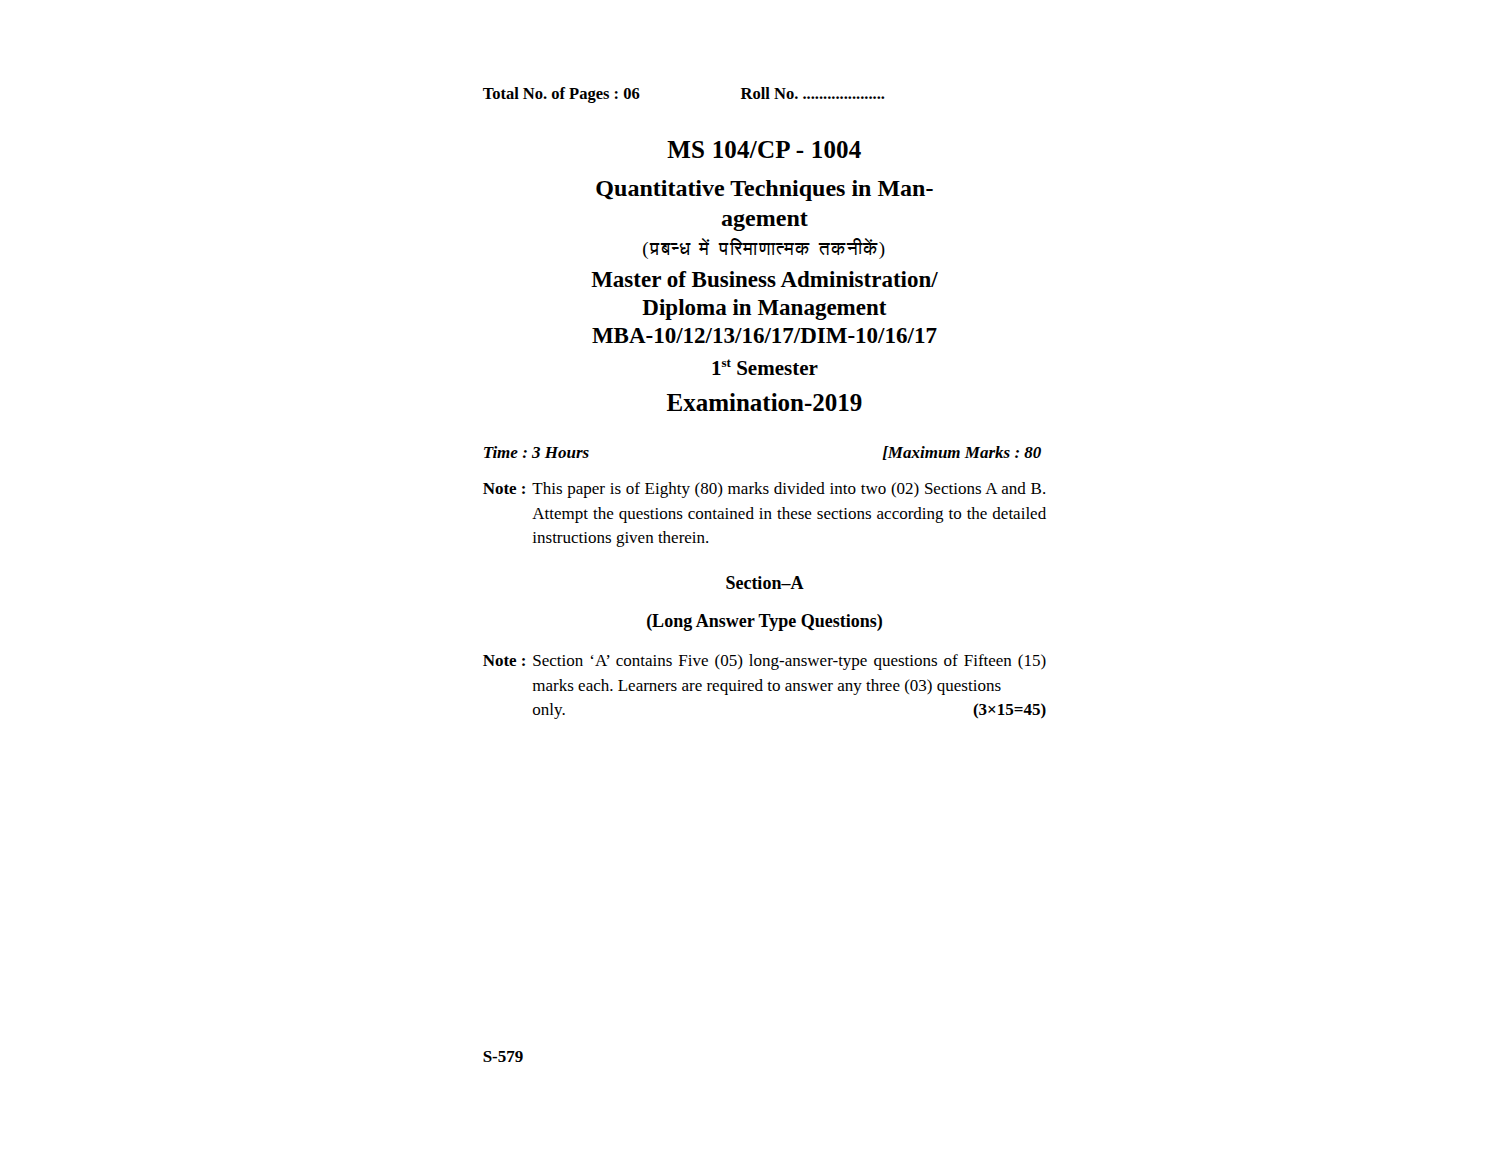Total No. of Pages : 06 Roll No. ....................
MS 104/CP - 1004
Quantitative Techniques in Man-
agement
(प्रबन्ध में परिमाणात्मक तकनीकें)
Master of Business Administration/
Diploma in Management
MBA-10/12/13/16/17/DIM-10/16/17
1st Semester
Examination-2019
Time : 3 Hours [Maximum Marks : 80
Note :
This paper is of Eighty (80) marks divided into two (02) Sections A and B. Attempt the questions contained in these sections according to the detailed instructions given therein.
Section–A
(Long Answer Type Questions)
Note :
Section ‘A’ contains Five (05) long-answer-type questions of Fifteen (15) marks each. Learners are required to answer any three (03) questions
only. (3×15=45)
S-579